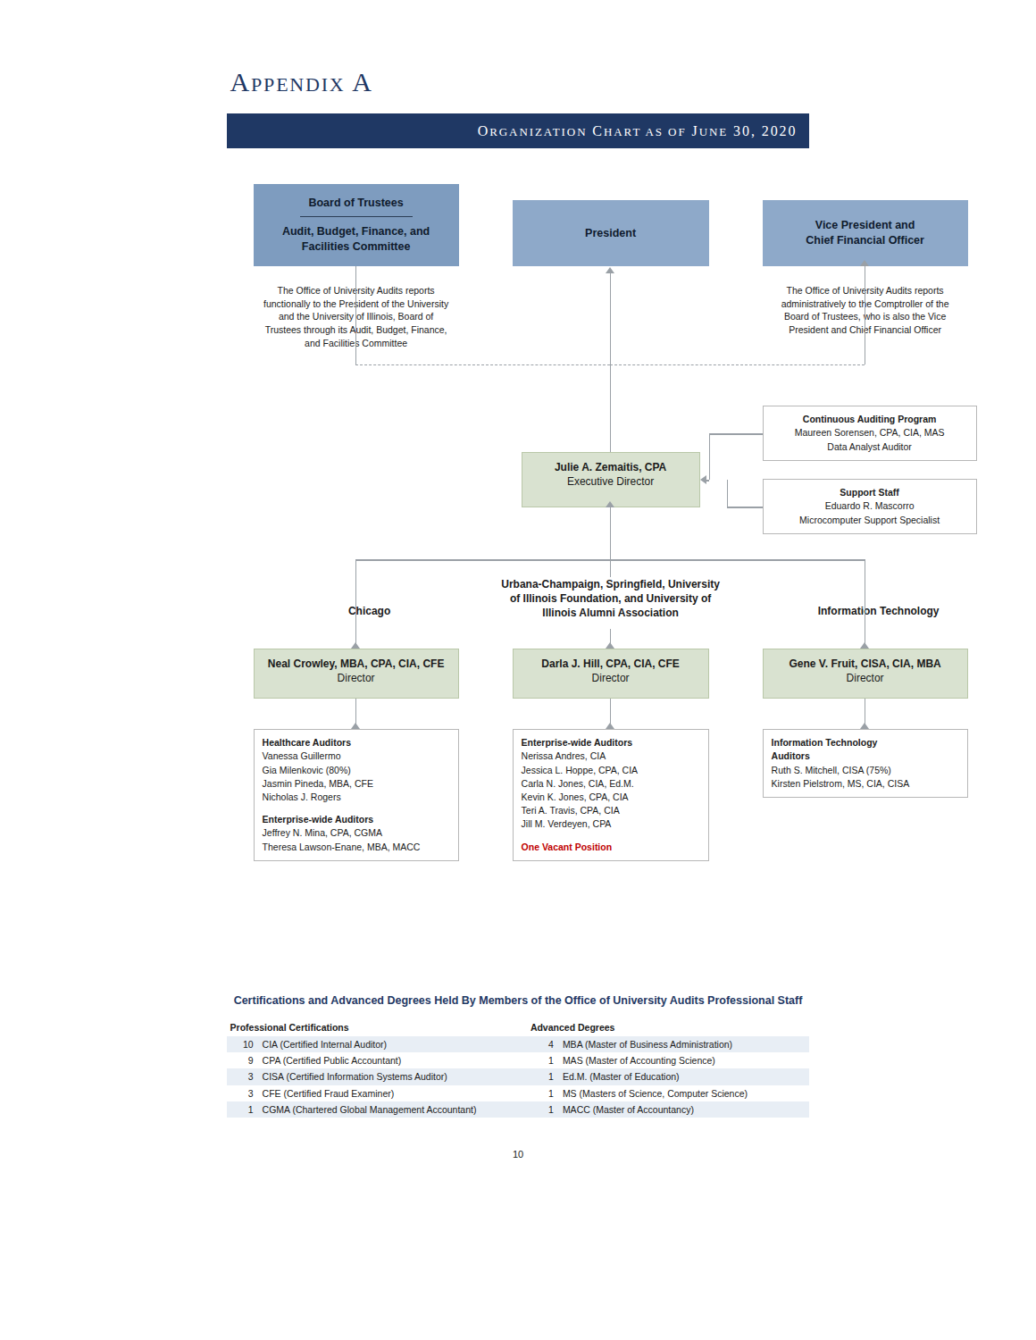APPENDIX A
ORGANIZATION CHART AS OF JUNE 30, 2020
Board of Trustees
Audit, Budget, Finance, and
Facilities Committee
President
Vice President and
Chief Financial Officer
The Office of University Audits reports
functionally to the President of the University
and the University of Illinois, Board of
Trustees through its Audit, Budget, Finance,
and Facilities Committee
The Office of University Audits reports
administratively to the Comptroller of the
Board of Trustees, who is also the Vice
President and Chief Financial Officer
Julie A. Zemaitis, CPA
Executive Director
Continuous Auditing Program
Maureen Sorensen, CPA, CIA, MAS
Data Analyst Auditor
Support Staff
Eduardo R. Mascorro
Microcomputer Support Specialist
Chicago
Urbana-Champaign, Springfield, University
of Illinois Foundation, and University of
Illinois Alumni Association
Information Technology
Neal Crowley, MBA, CPA, CIA, CFE
Director
Darla J. Hill, CPA, CIA, CFE
Director
Gene V. Fruit, CISA, CIA, MBA
Director
Healthcare Auditors
Vanessa Guillermo
Gia Milenkovic (80%)
Jasmin Pineda, MBA, CFE
Nicholas J. Rogers
Enterprise-wide Auditors
Jeffrey N. Mina, CPA, CGMA
Theresa Lawson-Enane, MBA, MACC
Enterprise-wide Auditors
Nerissa Andres, CIA
Jessica L. Hoppe, CPA, CIA
Carla N. Jones, CIA, Ed.M.
Kevin K. Jones, CPA, CIA
Teri A. Travis, CPA, CIA
Jill M. Verdeyen, CPA
One Vacant Position
Information Technology
Auditors
Ruth S. Mitchell, CISA (75%)
Kirsten Pielstrom, MS, CIA, CISA
Certifications and Advanced Degrees Held By Members of the Office of University Audits Professional Staff
| Professional Certifications | Advanced Degrees |
| --- | --- |
| 10 | CIA (Certified Internal Auditor) | 4 | MBA (Master of Business Administration) |
| 9 | CPA (Certified Public Accountant) | 1 | MAS (Master of Accounting Science) |
| 3 | CISA (Certified Information Systems Auditor) | 1 | Ed.M. (Master of Education) |
| 3 | CFE (Certified Fraud Examiner) | 1 | MS (Masters of Science, Computer Science) |
| 1 | CGMA (Chartered Global Management Accountant) | 1 | MACC (Master of Accountancy) |
10